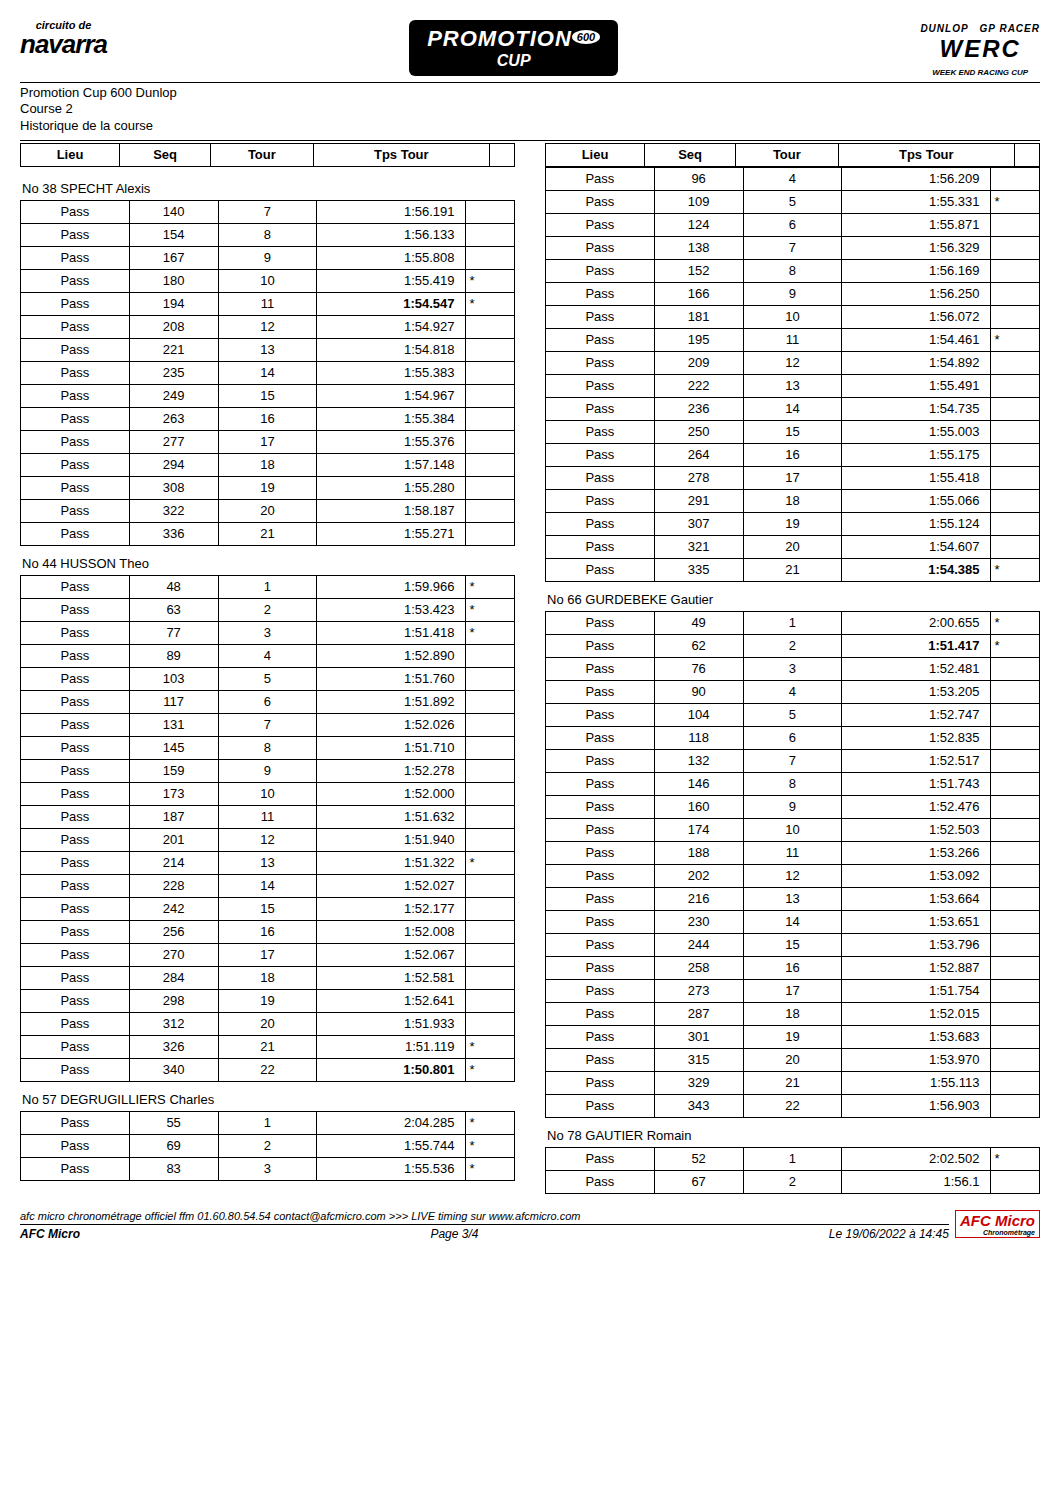circuito de navarra
PROMOTION 600
CUP
DUNLOP GP RACER
WERC
WEEK END RACING CUP
Promotion Cup 600 Dunlop
Course 2
Historique de la course
| Lieu | Seq | Tour | Tps Tour | |
| --- | --- | --- | --- | --- |
No 38 SPECHT Alexis
| Pass | 140 | 7 | 1:56.191 | |
| Pass | 154 | 8 | 1:56.133 | |
| Pass | 167 | 9 | 1:55.808 | |
| Pass | 180 | 10 | 1:55.419 | * |
| Pass | 194 | 11 | 1:54.547 | * |
| Pass | 208 | 12 | 1:54.927 | |
| Pass | 221 | 13 | 1:54.818 | |
| Pass | 235 | 14 | 1:55.383 | |
| Pass | 249 | 15 | 1:54.967 | |
| Pass | 263 | 16 | 1:55.384 | |
| Pass | 277 | 17 | 1:55.376 | |
| Pass | 294 | 18 | 1:57.148 | |
| Pass | 308 | 19 | 1:55.280 | |
| Pass | 322 | 20 | 1:58.187 | |
| Pass | 336 | 21 | 1:55.271 | |
No 44 HUSSON Theo
| Pass | 48 | 1 | 1:59.966 | * |
| Pass | 63 | 2 | 1:53.423 | * |
| Pass | 77 | 3 | 1:51.418 | * |
| Pass | 89 | 4 | 1:52.890 | |
| Pass | 103 | 5 | 1:51.760 | |
| Pass | 117 | 6 | 1:51.892 | |
| Pass | 131 | 7 | 1:52.026 | |
| Pass | 145 | 8 | 1:51.710 | |
| Pass | 159 | 9 | 1:52.278 | |
| Pass | 173 | 10 | 1:52.000 | |
| Pass | 187 | 11 | 1:51.632 | |
| Pass | 201 | 12 | 1:51.940 | |
| Pass | 214 | 13 | 1:51.322 | * |
| Pass | 228 | 14 | 1:52.027 | |
| Pass | 242 | 15 | 1:52.177 | |
| Pass | 256 | 16 | 1:52.008 | |
| Pass | 270 | 17 | 1:52.067 | |
| Pass | 284 | 18 | 1:52.581 | |
| Pass | 298 | 19 | 1:52.641 | |
| Pass | 312 | 20 | 1:51.933 | |
| Pass | 326 | 21 | 1:51.119 | * |
| Pass | 340 | 22 | 1:50.801 | * |
No 57 DEGRUGILLIERS Charles
| Pass | 55 | 1 | 2:04.285 | * |
| Pass | 69 | 2 | 1:55.744 | * |
| Pass | 83 | 3 | 1:55.536 | * |
| Lieu | Seq | Tour | Tps Tour | |
| --- | --- | --- | --- | --- |
| Pass | 96 | 4 | 1:56.209 | |
| Pass | 109 | 5 | 1:55.331 | * |
| Pass | 124 | 6 | 1:55.871 | |
| Pass | 138 | 7 | 1:56.329 | |
| Pass | 152 | 8 | 1:56.169 | |
| Pass | 166 | 9 | 1:56.250 | |
| Pass | 181 | 10 | 1:56.072 | |
| Pass | 195 | 11 | 1:54.461 | * |
| Pass | 209 | 12 | 1:54.892 | |
| Pass | 222 | 13 | 1:55.491 | |
| Pass | 236 | 14 | 1:54.735 | |
| Pass | 250 | 15 | 1:55.003 | |
| Pass | 264 | 16 | 1:55.175 | |
| Pass | 278 | 17 | 1:55.418 | |
| Pass | 291 | 18 | 1:55.066 | |
| Pass | 307 | 19 | 1:55.124 | |
| Pass | 321 | 20 | 1:54.607 | |
| Pass | 335 | 21 | 1:54.385 | * |
No 66 GURDEBEKE Gautier
| Pass | 49 | 1 | 2:00.655 | * |
| Pass | 62 | 2 | 1:51.417 | * |
| Pass | 76 | 3 | 1:52.481 | |
| Pass | 90 | 4 | 1:53.205 | |
| Pass | 104 | 5 | 1:52.747 | |
| Pass | 118 | 6 | 1:52.835 | |
| Pass | 132 | 7 | 1:52.517 | |
| Pass | 146 | 8 | 1:51.743 | |
| Pass | 160 | 9 | 1:52.476 | |
| Pass | 174 | 10 | 1:52.503 | |
| Pass | 188 | 11 | 1:53.266 | |
| Pass | 202 | 12 | 1:53.092 | |
| Pass | 216 | 13 | 1:53.664 | |
| Pass | 230 | 14 | 1:53.651 | |
| Pass | 244 | 15 | 1:53.796 | |
| Pass | 258 | 16 | 1:52.887 | |
| Pass | 273 | 17 | 1:51.754 | |
| Pass | 287 | 18 | 1:52.015 | |
| Pass | 301 | 19 | 1:53.683 | |
| Pass | 315 | 20 | 1:53.970 | |
| Pass | 329 | 21 | 1:55.113 | |
| Pass | 343 | 22 | 1:56.903 | |
No 78 GAUTIER Romain
| Pass | 52 | 1 | 2:02.502 | * |
| Pass | 67 | 2 | 1:56.1 | |
AFC MicroChronométrage afc micro chronométrage officiel ffm 01.60.80.54.54 contact@afcmicro.com >>> LIVE timing sur www.afcmicro.com
AFC Micro Page 3/4 Le 19/06/2022 à 14:45